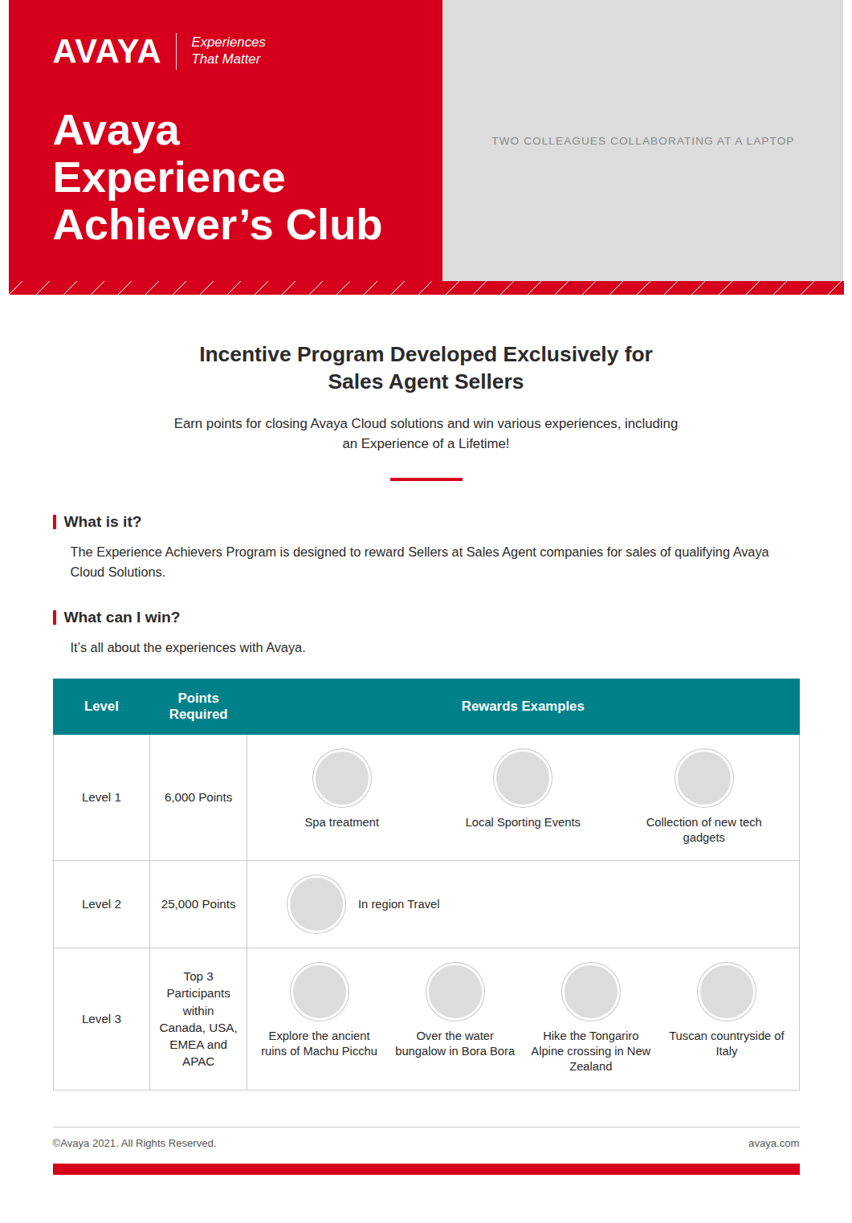AVAYA Experiences That Matter
Avaya
Experience
Achiever’s Club
Two colleagues collaborating at a laptop
Incentive Program Developed Exclusively for
Sales Agent Sellers
Earn points for closing Avaya Cloud solutions and win various experiences, including an Experience of a Lifetime!
What is it?
The Experience Achievers Program is designed to reward Sellers at Sales Agent companies for sales of qualifying Avaya Cloud Solutions.
What can I win?
It’s all about the experiences with Avaya.
| Level | Points Required | Rewards Examples |
| --- | --- | --- |
| Level 1 | 6,000 Points | Spa treatment Local Sporting Events Collection of new tech gadgets |
| Level 2 | 25,000 Points | In region Travel |
| Level 3 | Top 3 Participants within Canada, USA, EMEA and APAC | Explore the ancient ruins of Machu Picchu Over the water bungalow in Bora Bora Hike the Tongariro Alpine crossing in New Zealand Tuscan countryside of Italy |
©Avaya 2021. All Rights Reserved. avaya.com